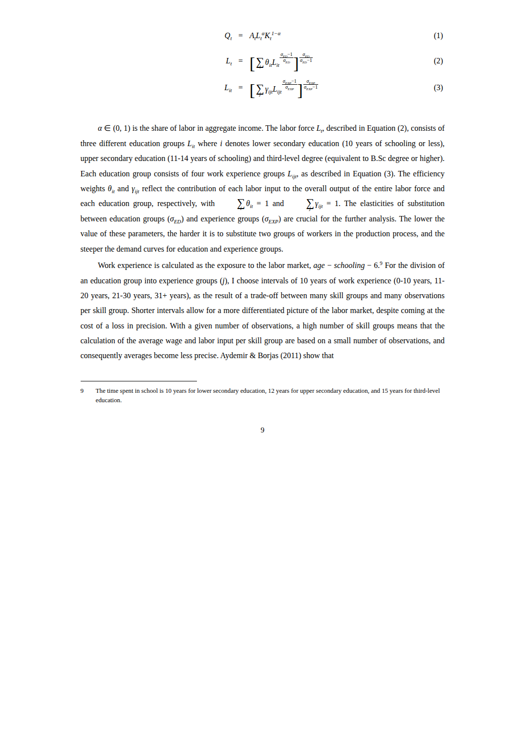| Q t | = | A t L t α K t 1−α | (1) |
| L t | = | [ ∑ i θ it L it σ ED −1 σ ED ] σ ED σ ED −1 | (2) |
| L it | = | [ ∑ j γ ijt L ijt σ EXP −1 σ EXP ] σ EXP σ EXP −1 | (3) |
α ∈ (0, 1) is the share of labor in aggregate income. The labor force Lt, described in Equation (2), consists of three different education groups Lit where i denotes lower secondary education (10 years of schooling or less), upper secondary education (11-14 years of schooling) and third-level degree (equivalent to B.Sc degree or higher). Each education group consists of four work experience groups Lijt, as described in Equation (3). The efficiency weights θit and γijt reflect the contribution of each labor input to the overall output of the entire labor force and each education group, respectively, with ∑i θit = 1 and ∑j γijt = 1. The elasticities of substitution between education groups (σED) and experience groups (σEXP) are crucial for the further analysis. The lower the value of these parameters, the harder it is to substitute two groups of workers in the production process, and the steeper the demand curves for education and experience groups.
Work experience is calculated as the exposure to the labor market, age − schooling − 6.9 For the division of an education group into experience groups (j), I choose intervals of 10 years of work experience (0-10 years, 11-20 years, 21-30 years, 31+ years), as the result of a trade-off between many skill groups and many observations per skill group. Shorter intervals allow for a more differentiated picture of the labor market, despite coming at the cost of a loss in precision. With a given number of observations, a high number of skill groups means that the calculation of the average wage and labor input per skill group are based on a small number of observations, and consequently averages become less precise. Aydemir & Borjas (2011) show that
9 The time spent in school is 10 years for lower secondary education, 12 years for upper secondary education, and 15 years for third-level education.
9